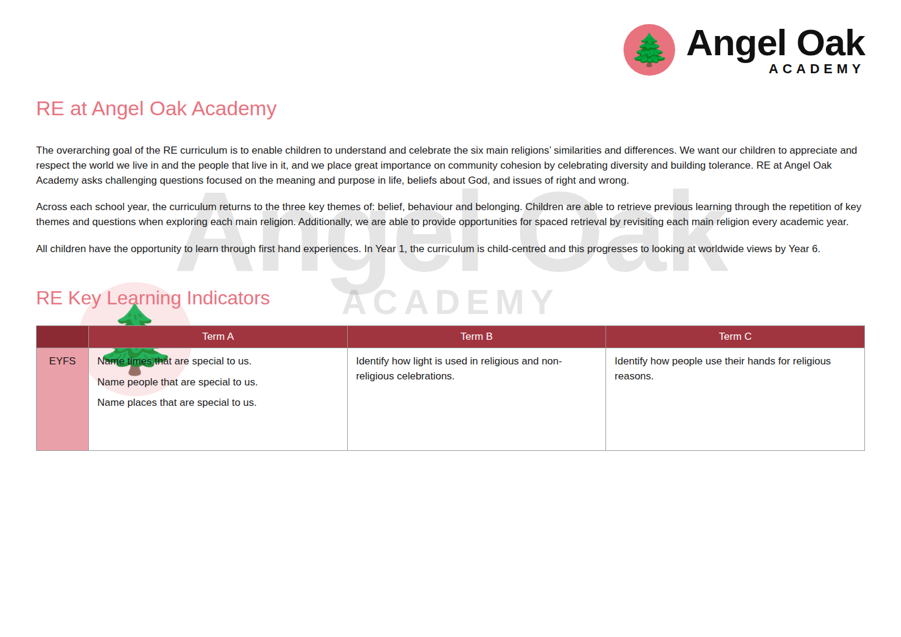Angel Oak
ACADEMY
🌲
🌲
Angel Oak
ACADEMY
RE at Angel Oak Academy
The overarching goal of the RE curriculum is to enable children to understand and celebrate the six main religions’ similarities and differences. We want our children to appreciate and respect the world we live in and the people that live in it, and we place great importance on community cohesion by celebrating diversity and building tolerance. RE at Angel Oak Academy asks challenging questions focused on the meaning and purpose in life, beliefs about God, and issues of right and wrong.
Across each school year, the curriculum returns to the three key themes of: belief, behaviour and belonging. Children are able to retrieve previous learning through the repetition of key themes and questions when exploring each main religion. Additionally, we are able to provide opportunities for spaced retrieval by revisiting each main religion every academic year.
All children have the opportunity to learn through first hand experiences. In Year 1, the curriculum is child-centred and this progresses to looking at worldwide views by Year 6.
RE Key Learning Indicators
| | Term A | Term B | Term C |
| --- | --- | --- | --- |
| EYFS | Name times that are special to us. Name people that are special to us. Name places that are special to us. | Identify how light is used in religious and non-religious celebrations. | Identify how people use their hands for religious reasons. |